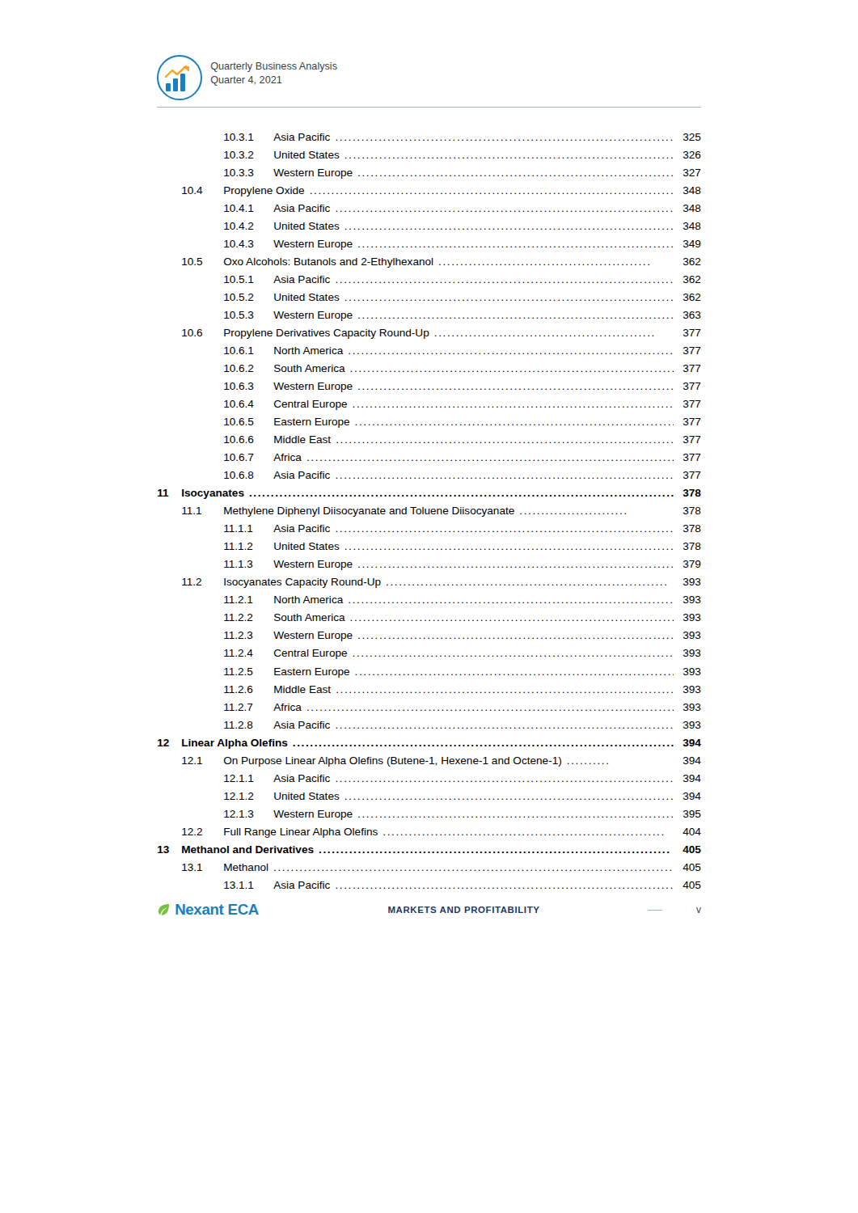Quarterly Business Analysis
Quarter 4, 2021
10.3.1 Asia Pacific........................................................................................... 325
10.3.2 United States....................................................................................... 326
10.3.3 Western Europe.................................................................................. 327
10.4 Propylene Oxide................................................................................................. 348
10.4.1 Asia Pacific........................................................................................... 348
10.4.2 United States....................................................................................... 348
10.4.3 Western Europe.................................................................................. 349
10.5 Oxo Alcohols: Butanols and 2-Ethylhexanol................................................. 362
10.5.1 Asia Pacific........................................................................................... 362
10.5.2 United States....................................................................................... 362
10.5.3 Western Europe.................................................................................. 363
10.6 Propylene Derivatives Capacity Round-Up................................................... 377
10.6.1 North America..................................................................................... 377
10.6.2 South America.................................................................................... 377
10.6.3 Western Europe.................................................................................. 377
10.6.4 Central Europe.................................................................................... 377
10.6.5 Eastern Europe................................................................................... 377
10.6.6 Middle East.......................................................................................... 377
10.6.7 Africa................................................................................................. 377
10.6.8 Asia Pacific........................................................................................... 377
11 Isocyanates......................................................................................................... 378
11.1 Methylene Diphenyl Diisocyanate and Toluene Diisocyanate......................... 378
11.1.1 Asia Pacific........................................................................................... 378
11.1.2 United States....................................................................................... 378
11.1.3 Western Europe.................................................................................. 379
11.2 Isocyanates Capacity Round-Up................................................................. 393
11.2.1 North America..................................................................................... 393
11.2.2 South America.................................................................................... 393
11.2.3 Western Europe.................................................................................. 393
11.2.4 Central Europe.................................................................................... 393
11.2.5 Eastern Europe................................................................................... 393
11.2.6 Middle East.......................................................................................... 393
11.2.7 Africa................................................................................................. 393
11.2.8 Asia Pacific........................................................................................... 393
12 Linear Alpha Olefins......................................................................................... 394
12.1 On Purpose Linear Alpha Olefins (Butene-1, Hexene-1 and Octene-1).......... 394
12.1.1 Asia Pacific........................................................................................... 394
12.1.2 United States....................................................................................... 394
12.1.3 Western Europe.................................................................................. 395
12.2 Full Range Linear Alpha Olefins................................................................. 404
13 Methanol and Derivatives................................................................................. 405
13.1 Methanol............................................................................................................. 405
13.1.1 Asia Pacific........................................................................................... 405
Nexant ECA
MARKETS AND PROFITABILITY
v